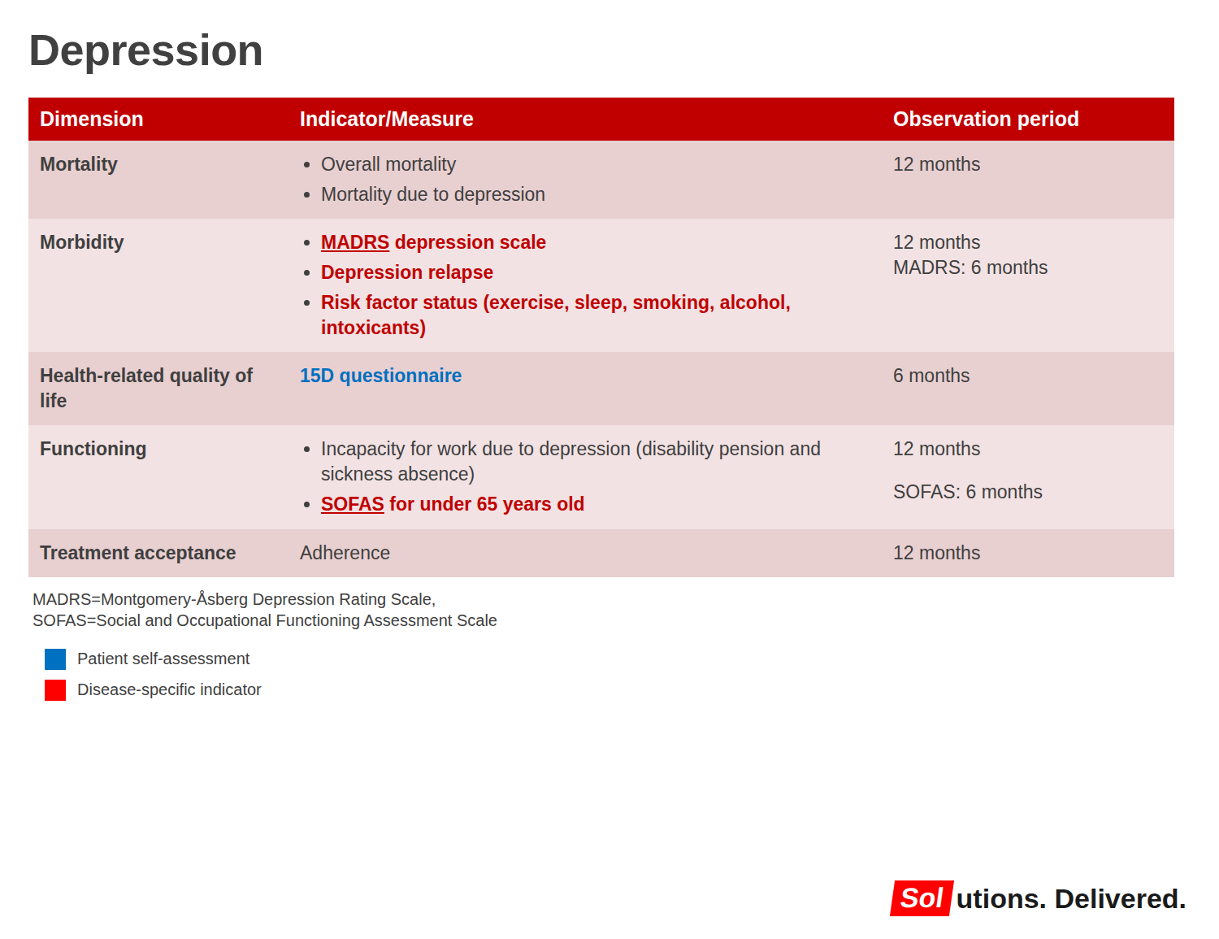Depression
| Dimension | Indicator/Measure | Observation period |
| --- | --- | --- |
| Mortality | Overall mortality Mortality due to depression | 12 months |
| Morbidity | MADRS depression scale Depression relapse Risk factor status (exercise, sleep, smoking, alcohol, intoxicants) | 12 months MADRS: 6 months |
| Health-related quality of life | 15D questionnaire | 6 months |
| Functioning | Incapacity for work due to depression (disability pension and sickness absence) SOFAS for under 65 years old | 12 months SOFAS: 6 months |
| Treatment acceptance | Adherence | 12 months |
MADRS=Montgomery-Åsberg Depression Rating Scale,
SOFAS=Social and Occupational Functioning Assessment Scale
Patient self-assessment
Disease-specific indicator
Sol utions. Delivered.